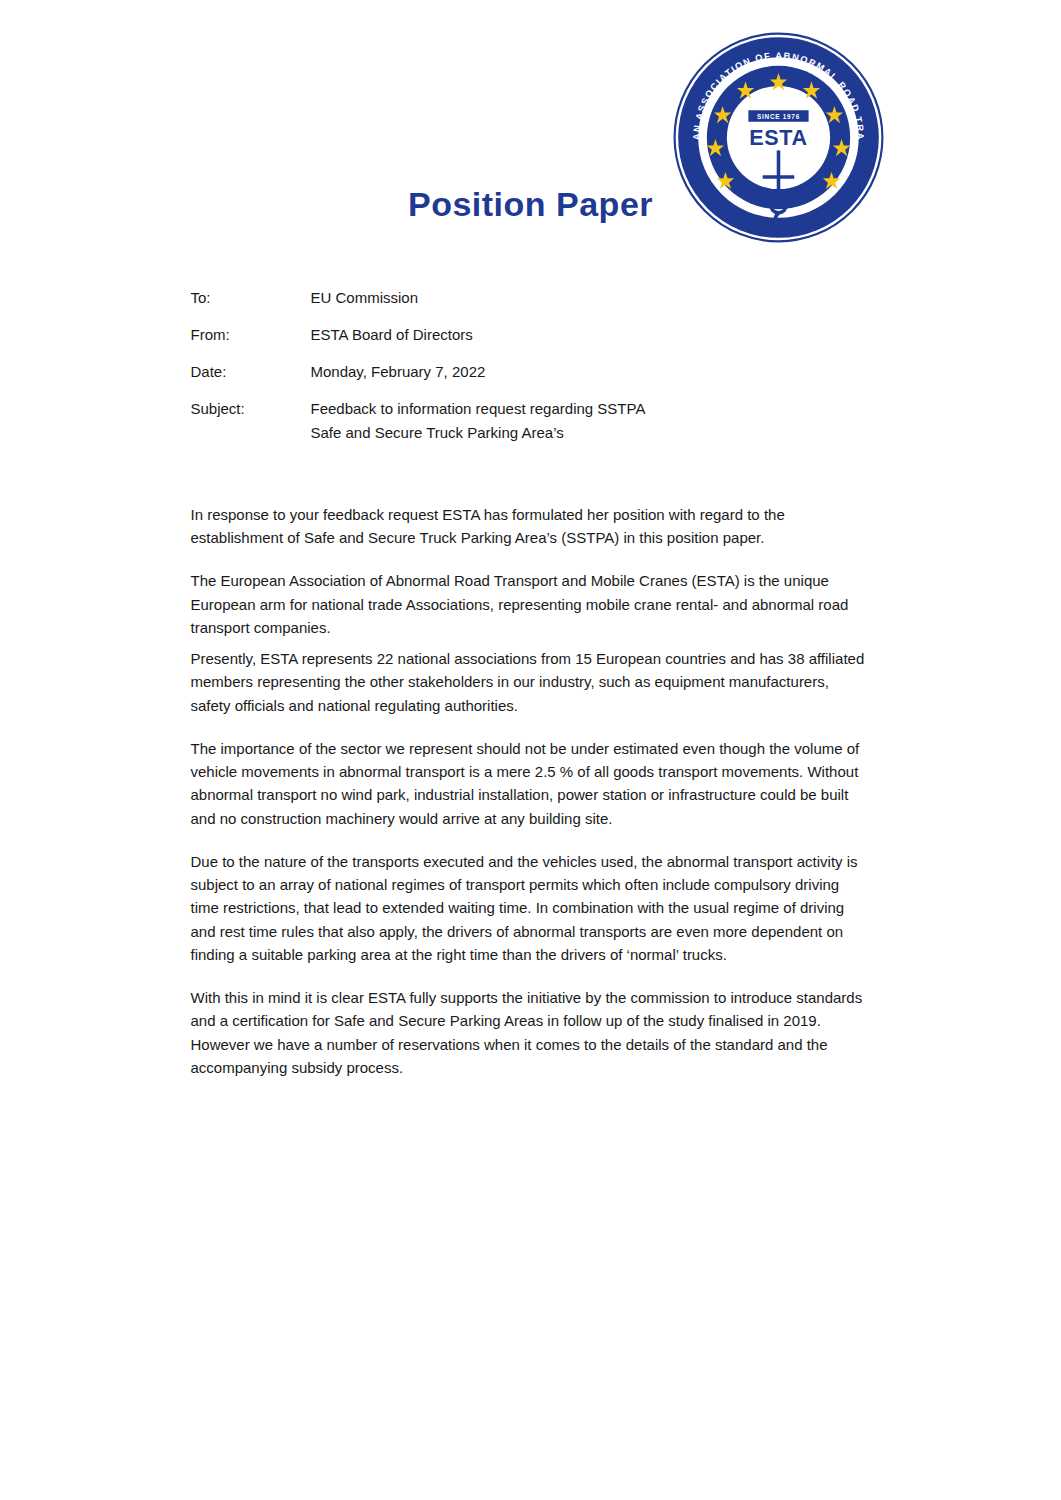EUROPEAN ASSOCIATION OF ABNORMAL ROAD TRANSPORT AND MOBILE CRANES SINCE 1976 ESTA
Position Paper
| To: | EU Commission |
| From: | ESTA Board of Directors |
| Date: | Monday, February 7, 2022 |
| Subject: | Feedback to information request regarding SSTPA Safe and Secure Truck Parking Area’s |
In response to your feedback request ESTA has formulated her position with regard to the establishment of Safe and Secure Truck Parking Area’s (SSTPA) in this position paper.
The European Association of Abnormal Road Transport and Mobile Cranes (ESTA) is the unique European arm for national trade Associations, representing mobile crane rental- and abnormal road transport companies.
Presently, ESTA represents 22 national associations from 15 European countries and has 38 affiliated members representing the other stakeholders in our industry, such as equipment manufacturers, safety officials and national regulating authorities.
The importance of the sector we represent should not be under estimated even though the volume of vehicle movements in abnormal transport is a mere 2.5 % of all goods transport movements. Without abnormal transport no wind park, industrial installation, power station or infrastructure could be built and no construction machinery would arrive at any building site.
Due to the nature of the transports executed and the vehicles used, the abnormal transport activity is subject to an array of national regimes of transport permits which often include compulsory driving time restrictions, that lead to extended waiting time. In combination with the usual regime of driving and rest time rules that also apply, the drivers of abnormal transports are even more dependent on finding a suitable parking area at the right time than the drivers of ‘normal’ trucks.
With this in mind it is clear ESTA fully supports the initiative by the commission to introduce standards and a certification for Safe and Secure Parking Areas in follow up of the study finalised in 2019. However we have a number of reservations when it comes to the details of the standard and the accompanying subsidy process.